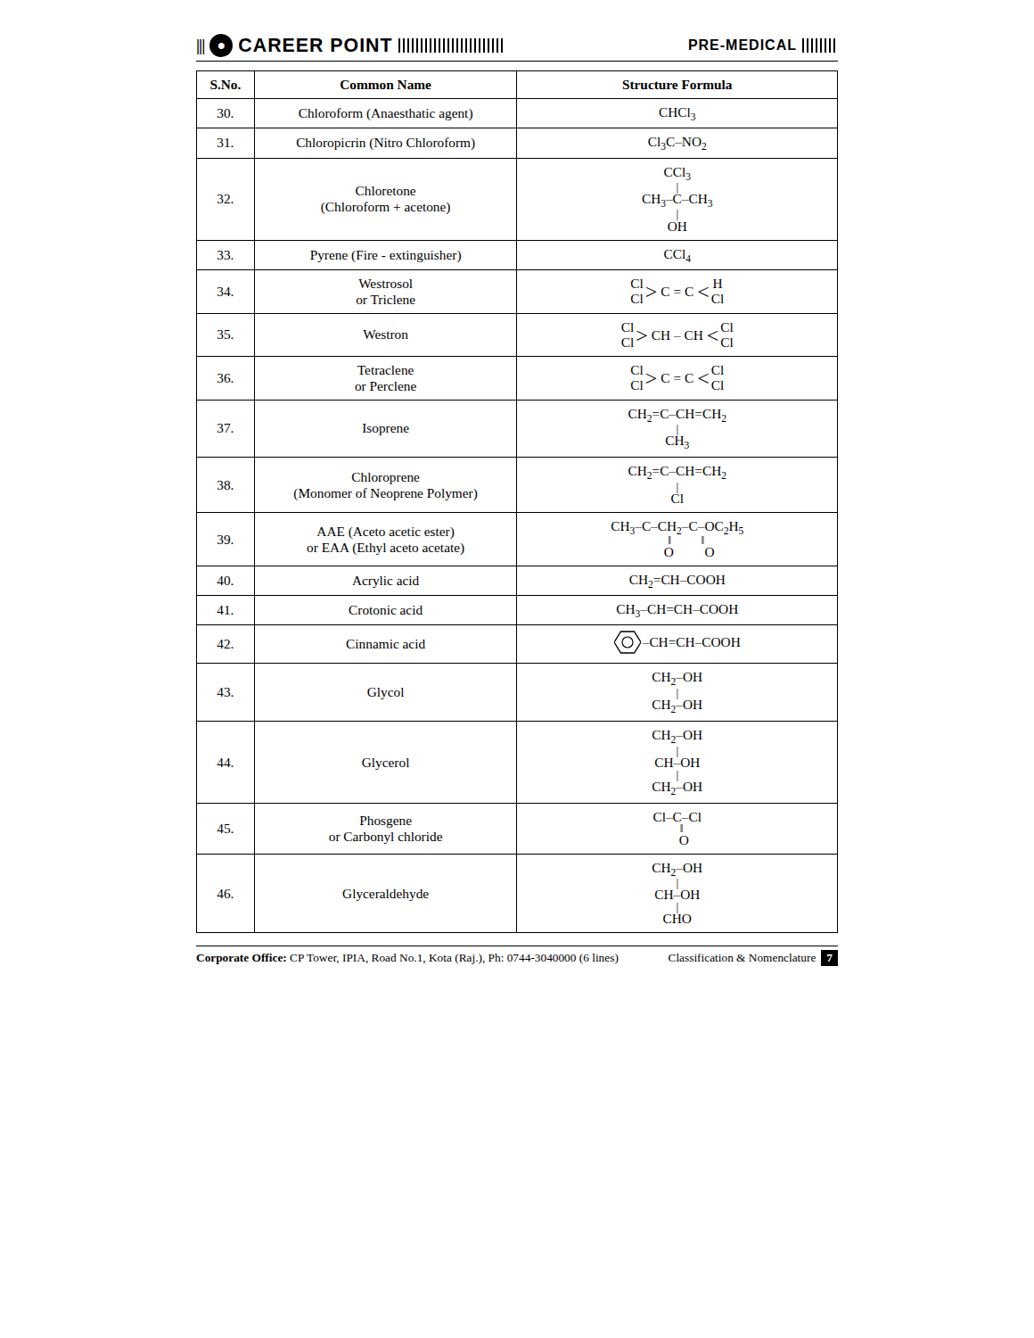||| ● CAREER POINT
PRE-MEDICAL
| S.No. | Common Name | Structure Formula |
| --- | --- | --- |
| 30. | Chloroform (Anaesthatic agent) | CHCl 3 |
| 31. | Chloropicrin (Nitro Chloroform) | Cl 3 C–NO 2 |
| 32. | Chloretone (Chloroform + acetone) | CCl 3 / CH 3 –C–CH 3 / OH |
| 33. | Pyrene (Fire - extinguisher) | CCl 4 |
| 34. | Westrosol or Triclene | Cl Cl > C = C < H Cl |
| 35. | Westron | Cl Cl > CH – CH < Cl Cl |
| 36. | Tetraclene or Perclene | Cl Cl > C = C < Cl Cl |
| 37. | Isoprene | CH 2 =C–CH=CH 2 / CH 3 |
| 38. | Chloroprene (Monomer of Neoprene Polymer) | CH 2 =C–CH=CH 2 / Cl |
| 39. | AAE (Aceto acetic ester) or EAA (Ethyl aceto acetate) | CH 3 –C–CH 2 –C–OC 2 H 5 ‖ ‖ O O |
| 40. | Acrylic acid | CH 2 =CH–COOH |
| 41. | Crotonic acid | CH 3 –CH=CH–COOH |
| 42. | Cinnamic acid | –CH=CH–COOH |
| 43. | Glycol | CH 2 –OH / CH 2 –OH |
| 44. | Glycerol | CH 2 –OH / CH–OH / CH 2 –OH |
| 45. | Phosgene or Carbonyl chloride | Cl–C–Cl ‖ O |
| 46. | Glyceraldehyde | CH 2 –OH / CH–OH / CHO |
Corporate Office: CP Tower, IPIA, Road No.1, Kota (Raj.), Ph: 0744-3040000 (6 lines)
Classification & Nomenclature 7